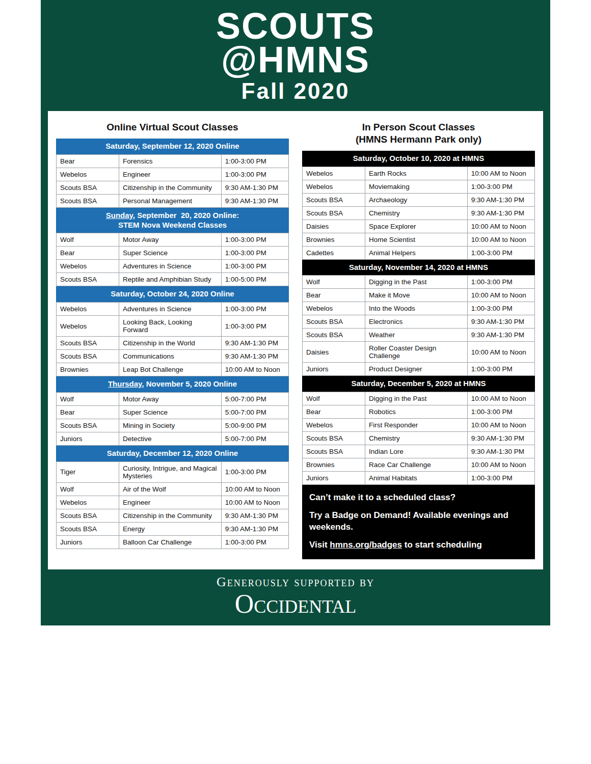Scouts@HMNS
Fall 2020
Online Virtual Scout Classes
Saturday, September 12, 2020 Online
| Bear | Forensics | 1:00-3:00 PM |
| Webelos | Engineer | 1:00-3:00 PM |
| Scouts BSA | Citizenship in the Community | 9:30 AM-1:30 PM |
| Scouts BSA | Personal Management | 9:30 AM-1:30 PM |
Sunday , September 20, 2020 Online: STEM Nova Weekend Classes
| Wolf | Motor Away | 1:00-3:00 PM |
| Bear | Super Science | 1:00-3:00 PM |
| Webelos | Adventures in Science | 1:00-3:00 PM |
| Scouts BSA | Reptile and Amphibian Study | 1:00-5:00 PM |
Saturday, October 24, 2020 Online
| Webelos | Adventures in Science | 1:00-3:00 PM |
| Webelos | Looking Back, Looking Forward | 1:00-3:00 PM |
| Scouts BSA | Citizenship in the World | 9:30 AM-1:30 PM |
| Scouts BSA | Communications | 9:30 AM-1:30 PM |
| Brownies | Leap Bot Challenge | 10:00 AM to Noon |
Thursday , November 5, 2020 Online
| Wolf | Motor Away | 5:00-7:00 PM |
| Bear | Super Science | 5:00-7:00 PM |
| Scouts BSA | Mining in Society | 5:00-9:00 PM |
| Juniors | Detective | 5:00-7:00 PM |
Saturday, December 12, 2020 Online
| Tiger | Curiosity, Intrigue, and Magical Mysteries | 1:00-3:00 PM |
| Wolf | Air of the Wolf | 10:00 AM to Noon |
| Webelos | Engineer | 10:00 AM to Noon |
| Scouts BSA | Citizenship in the Community | 9:30 AM-1:30 PM |
| Scouts BSA | Energy | 9:30 AM-1:30 PM |
| Juniors | Balloon Car Challenge | 1:00-3:00 PM |
In Person Scout Classes
(HMNS Hermann Park only)
Saturday, October 10, 2020 at HMNS
| Webelos | Earth Rocks | 10:00 AM to Noon |
| Webelos | Moviemaking | 1:00-3:00 PM |
| Scouts BSA | Archaeology | 9:30 AM-1:30 PM |
| Scouts BSA | Chemistry | 9:30 AM-1:30 PM |
| Daisies | Space Explorer | 10:00 AM to Noon |
| Brownies | Home Scientist | 10:00 AM to Noon |
| Cadettes | Animal Helpers | 1:00-3:00 PM |
Saturday, November 14, 2020 at HMNS
| Wolf | Digging in the Past | 1:00-3:00 PM |
| Bear | Make it Move | 10:00 AM to Noon |
| Webelos | Into the Woods | 1:00-3:00 PM |
| Scouts BSA | Electronics | 9:30 AM-1:30 PM |
| Scouts BSA | Weather | 9:30 AM-1:30 PM |
| Daisies | Roller Coaster Design Challenge | 10:00 AM to Noon |
| Juniors | Product Designer | 1:00-3:00 PM |
Saturday, December 5, 2020 at HMNS
| Wolf | Digging in the Past | 10:00 AM to Noon |
| Bear | Robotics | 1:00-3:00 PM |
| Webelos | First Responder | 10:00 AM to Noon |
| Scouts BSA | Chemistry | 9:30 AM-1:30 PM |
| Scouts BSA | Indian Lore | 9:30 AM-1:30 PM |
| Brownies | Race Car Challenge | 10:00 AM to Noon |
| Juniors | Animal Habitats | 1:00-3:00 PM |
Can’t make it to a scheduled class?
Try a Badge on Demand! Available evenings and weekends.
Visit hmns.org/badges to start scheduling
Generously supported by
Occidental